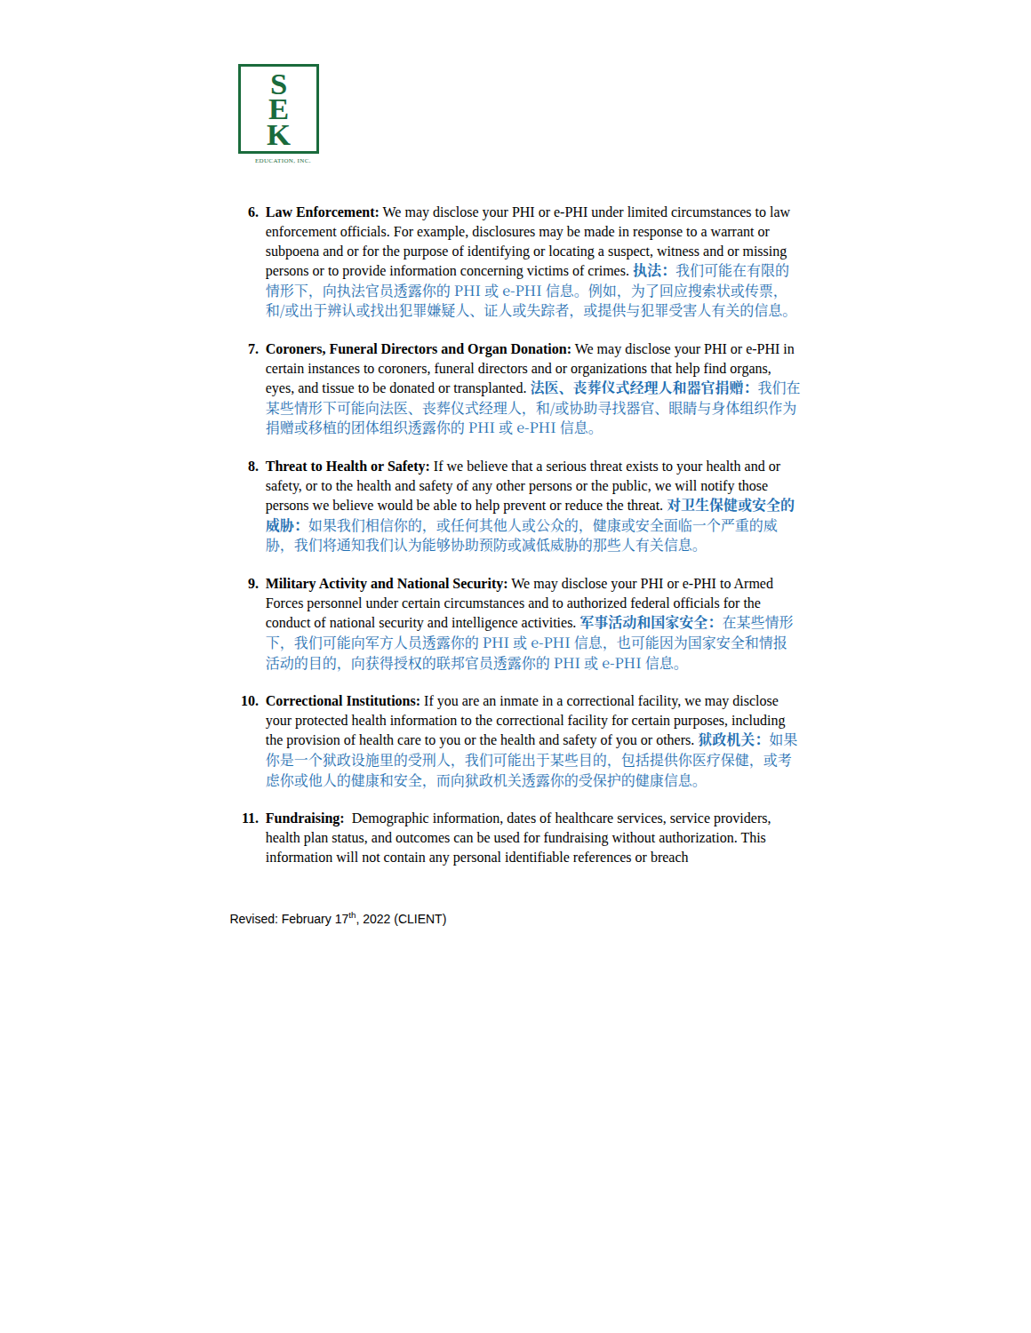S
E
K
EDUCATION, INC.
6. Law Enforcement: We may disclose your PHI or e-PHI under limited circumstances to law enforcement officials. For example, disclosures may be made in response to a warrant or subpoena and or for the purpose of identifying or locating a suspect, witness and or missing persons or to provide information concerning victims of crimes. 执法：我们可能在有限的情形下，向执法官员透露你的 PHI 或 e-PHI 信息。例如，为了回应搜索状或传票，和/或出于辨认或找出犯罪嫌疑人、证人或失踪者，或提供与犯罪受害人有关的信息。
7. Coroners, Funeral Directors and Organ Donation: We may disclose your PHI or e-PHI in certain instances to coroners, funeral directors and or organizations that help find organs, eyes, and tissue to be donated or transplanted. 法医、丧葬仪式经理人和器官捐赠：我们在某些情形下可能向法医、丧葬仪式经理人，和/或协助寻找器官、眼睛与身体组织作为捐赠或移植的团体组织透露你的 PHI 或 e-PHI 信息。
8. Threat to Health or Safety: If we believe that a serious threat exists to your health and or safety, or to the health and safety of any other persons or the public, we will notify those persons we believe would be able to help prevent or reduce the threat. 对卫生保健或安全的威胁：如果我们相信你的，或任何其他人或公众的，健康或安全面临一个严重的威胁，我们将通知我们认为能够协助预防或减低威胁的那些人有关信息。
9. Military Activity and National Security: We may disclose your PHI or e-PHI to Armed Forces personnel under certain circumstances and to authorized federal officials for the conduct of national security and intelligence activities. 军事活动和国家安全：在某些情形下，我们可能向军方人员透露你的 PHI 或 e-PHI 信息，也可能因为国家安全和情报活动的目的，向获得授权的联邦官员透露你的 PHI 或 e-PHI 信息。
10. Correctional Institutions: If you are an inmate in a correctional facility, we may disclose your protected health information to the correctional facility for certain purposes, including the provision of health care to you or the health and safety of you or others. 狱政机关：如果你是一个狱政设施里的受刑人，我们可能出于某些目的，包括提供你医疗保健，或考虑你或他人的健康和安全，而向狱政机关透露你的受保护的健康信息。
11. Fundraising: Demographic information, dates of healthcare services, service providers, health plan status, and outcomes can be used for fundraising without authorization. This information will not contain any personal identifiable references or breach
Revised: February 17th, 2022 (CLIENT)